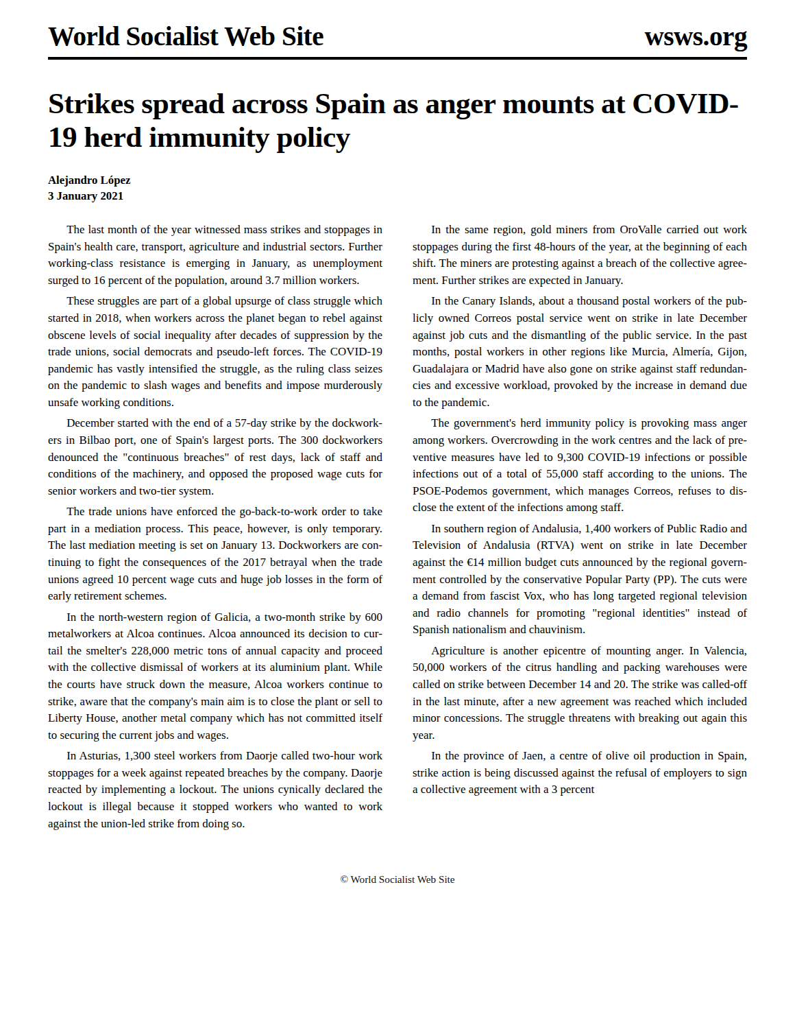World Socialist Web Site
wsws.org
Strikes spread across Spain as anger mounts at COVID-19 herd immunity policy
Alejandro López 3 January 2021
The last month of the year witnessed mass strikes and stoppages in Spain's health care, transport, agriculture and industrial sectors. Further working-class resistance is emerging in January, as unemployment surged to 16 percent of the population, around 3.7 million workers.
These struggles are part of a global upsurge of class struggle which started in 2018, when workers across the planet began to rebel against obscene levels of social inequality after decades of suppression by the trade unions, social democrats and pseudo-left forces. The COVID-19 pandemic has vastly intensified the struggle, as the ruling class seizes on the pandemic to slash wages and benefits and impose murderously unsafe working conditions.
December started with the end of a 57-day strike by the dockworkers in Bilbao port, one of Spain's largest ports. The 300 dockworkers denounced the "continuous breaches" of rest days, lack of staff and conditions of the machinery, and opposed the proposed wage cuts for senior workers and two-tier system.
The trade unions have enforced the go-back-to-work order to take part in a mediation process. This peace, however, is only temporary. The last mediation meeting is set on January 13. Dockworkers are continuing to fight the consequences of the 2017 betrayal when the trade unions agreed 10 percent wage cuts and huge job losses in the form of early retirement schemes.
In the north-western region of Galicia, a two-month strike by 600 metalworkers at Alcoa continues. Alcoa announced its decision to curtail the smelter's 228,000 metric tons of annual capacity and proceed with the collective dismissal of workers at its aluminium plant. While the courts have struck down the measure, Alcoa workers continue to strike, aware that the company's main aim is to close the plant or sell to Liberty House, another metal company which has not committed itself to securing the current jobs and wages.
In Asturias, 1,300 steel workers from Daorje called two-hour work stoppages for a week against repeated breaches by the company. Daorje reacted by implementing a lockout. The unions cynically declared the lockout is illegal because it stopped workers who wanted to work against the union-led strike from doing so.
In the same region, gold miners from OroValle carried out work stoppages during the first 48-hours of the year, at the beginning of each shift. The miners are protesting against a breach of the collective agreement. Further strikes are expected in January.
In the Canary Islands, about a thousand postal workers of the publicly owned Correos postal service went on strike in late December against job cuts and the dismantling of the public service. In the past months, postal workers in other regions like Murcia, Almería, Gijon, Guadalajara or Madrid have also gone on strike against staff redundancies and excessive workload, provoked by the increase in demand due to the pandemic.
The government's herd immunity policy is provoking mass anger among workers. Overcrowding in the work centres and the lack of preventive measures have led to 9,300 COVID-19 infections or possible infections out of a total of 55,000 staff according to the unions. The PSOE-Podemos government, which manages Correos, refuses to disclose the extent of the infections among staff.
In southern region of Andalusia, 1,400 workers of Public Radio and Television of Andalusia (RTVA) went on strike in late December against the €14 million budget cuts announced by the regional government controlled by the conservative Popular Party (PP). The cuts were a demand from fascist Vox, who has long targeted regional television and radio channels for promoting "regional identities" instead of Spanish nationalism and chauvinism.
Agriculture is another epicentre of mounting anger. In Valencia, 50,000 workers of the citrus handling and packing warehouses were called on strike between December 14 and 20. The strike was called-off in the last minute, after a new agreement was reached which included minor concessions. The struggle threatens with breaking out again this year.
In the province of Jaen, a centre of olive oil production in Spain, strike action is being discussed against the refusal of employers to sign a collective agreement with a 3 percent
© World Socialist Web Site